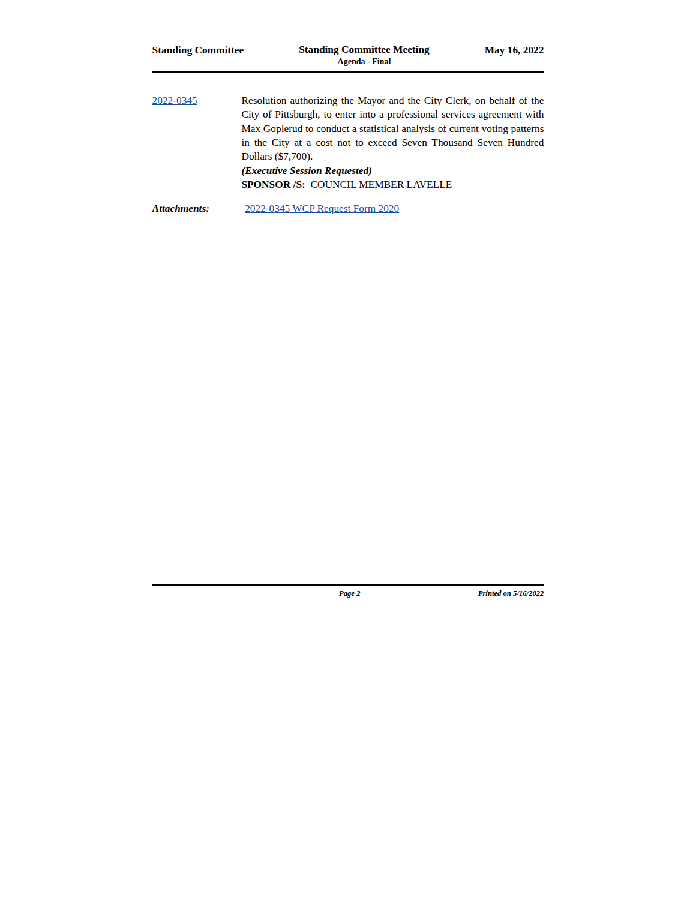Standing Committee
Standing Committee Meeting
Agenda - Final
May 16, 2022
2022-0345
Resolution authorizing the Mayor and the City Clerk, on behalf of the City of Pittsburgh, to enter into a professional services agreement with Max Goplerud to conduct a statistical analysis of current voting patterns in the City at a cost not to exceed Seven Thousand Seven Hundred Dollars ($7,700).
(Executive Session Requested)
SPONSOR /S: COUNCIL MEMBER LAVELLE
Attachments:
2022-0345 WCP Request Form 2020
Page 2
Printed on 5/16/2022